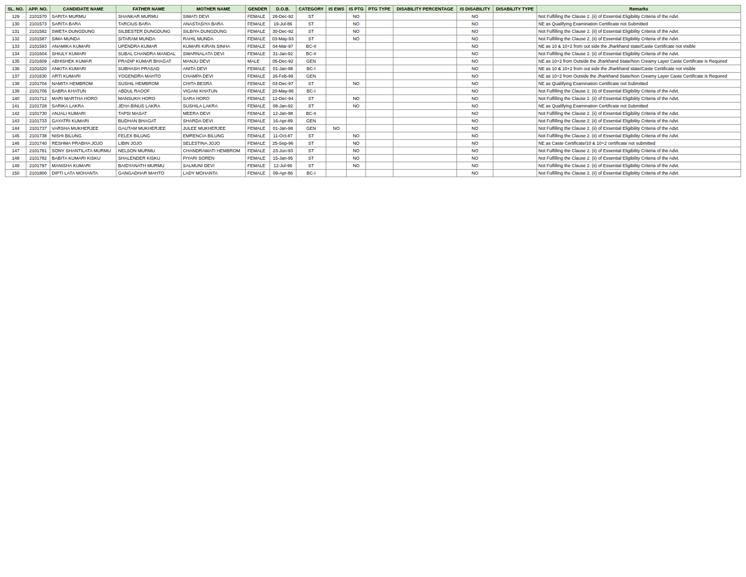| SL. NO. | APP. NO. | CANDIDATE NAME | FATHER NAME | MOTHER NAME | GENDER | D.O.B. | CATEGORY | IS EWS | IS PTG | PTG TYPE | DISABILITY PERCENTAGE | IS DISABILITY | DISABILITY TYPE | Remarks |
| --- | --- | --- | --- | --- | --- | --- | --- | --- | --- | --- | --- | --- | --- | --- |
| 129 | 2101570 | SARITA MURMU | SHANKAR MURMU | SIMATI DEVI | FEMALE | 28-Dec-92 | ST | | NO | | | NO | | Not Fulfilling the Clause 2. (ii) of Essential Eligibility Criteria of the Advt. |
| 130 | 2101573 | SARITA BARA | TARCIUS BARA | ANASTASIYA BARA | FEMALE | 19-Jul-86 | ST | | NO | | | NO | | NE as Qualifying Examination Certificate not Submitted |
| 131 | 2101582 | SWETA DUNGDUNG | SILBESTER DUNGDUNG | SILBIYA DUNGDUNG | FEMALE | 30-Dec-92 | ST | | NO | | | NO | | Not Fulfilling the Clause 2. (ii) of Essential Eligibility Criteria of the Advt. |
| 132 | 2101587 | SIMA MUNDA | SITARAM MUNDA | RAHIL MUNDA | FEMALE | 03-May-93 | ST | | NO | | | NO | | Not Fulfilling the Clause 2. (ii) of Essential Eligibility Criteria of the Advt. |
| 133 | 2101593 | ANAMIKA KUMARI | UPENDRA KUMAR | KUMARI KIRAN SINHA | FEMALE | 04-Mar-97 | BC-II | | | | | NO | | NE as 10 & 10+2 from out side the Jharkhand state/Caste Certificate not visible |
| 134 | 2101604 | SHIULY KUMARI | SUBAL CHANDRA MANDAL | SWARNALATA DEVI | FEMALE | 31-Jan-92 | BC-II | | | | | NO | | Not Fulfilling the Clause 2. (ii) of Essential Eligibility Criteria of the Advt. |
| 135 | 2101609 | ABHISHEK KUMAR | PRADIP KUMAR BHAGAT | MANJU DEVI | MALE | 05-Dec-92 | GEN | | | | | NO | | NE as 10+2 from Outside the Jharkhand State/Non Creamy Layer Caste Certificate is Required |
| 136 | 2101620 | ANKITA KUMARI | SUBHASH PRASAD | ANITA DEVI | FEMALE | 01-Jan-98 | BC-I | | | | | NO | | NE as 10 & 10+2 from out side the Jharkhand state/Caste Certificate not visible |
| 137 | 2101630 | ARTI KUMARI | YOGENDRA MAHTO | CHAMPA DEVI | FEMALE | 26-Feb-99 | GEN | | | | | NO | | NE as 10+2 from Outside the Jharkhand State/Non Creamy Layer Caste Certificate is Required |
| 138 | 2101704 | NAMITA HEMBROM | SUSHIL HEMBROM | CHITA BESRA | FEMALE | 03-Dec-97 | ST | | NO | | | NO | | NE as Qualifying Examination Certificate not Submitted |
| 139 | 2101706 | SABRA KHATUN | ABDUL RAOOF | VIGANI KHATUN | FEMALE | 20-May-96 | BC-I | | | | | NO | | Not Fulfilling the Clause 2. (ii) of Essential Eligibility Criteria of the Advt. |
| 140 | 2101712 | MARI MARTHA HORO | MANSUKH HORO | SARA HORO | FEMALE | 12-Dec-94 | ST | | NO | | | NO | | Not Fulfilling the Clause 2. (ii) of Essential Eligibility Criteria of the Advt. |
| 141 | 2101728 | SARIKA LAKRA | JEHA BINUS LAKRA | SUSHILA LAKRA | FEMALE | 08-Jan-92 | ST | | NO | | | NO | | NE as Qualifying Examination Certificate not Submitted |
| 142 | 2101730 | ANJALI KUMARI | TAPSI MASAT | MEERA DEVI | FEMALE | 12-Jan-98 | BC-II | | | | | NO | | Not Fulfilling the Clause 2. (ii) of Essential Eligibility Criteria of the Advt. |
| 143 | 2101733 | GAYATRI KUMARI | BUDHAN BHAGAT | SHARDA DEVI | FEMALE | 16-Apr-89 | GEN | | | | | NO | | Not Fulfilling the Clause 2. (ii) of Essential Eligibility Criteria of the Advt. |
| 144 | 2101737 | VARSHA MUKHERJEE | GAUTAM MUKHERJEE | JULEE MUKHERJEE | FEMALE | 01-Jan-98 | GEN | NO | | | | NO | | Not Fulfilling the Clause 2. (ii) of Essential Eligibility Criteria of the Advt. |
| 145 | 2101738 | NISHI BILUNG | FELEX BILUNG | EMRENCIA BILUNG | FEMALE | 11-Oct-87 | ST | | NO | | | NO | | Not Fulfilling the Clause 2. (ii) of Essential Eligibility Criteria of the Advt. |
| 146 | 2101740 | RESHMA PRABHA JOJO | LIBIN JOJO | SELESTINA JOJO | FEMALE | 25-Sep-96 | ST | | NO | | | NO | | NE as Caste Certificate/10 & 10+2 certificate not submitted |
| 147 | 2101781 | SONY SHANTILATA MURMU | NELSON MURMU | CHANDRAWATI HEMBROM | FEMALE | 23-Jun-93 | ST | | NO | | | NO | | Not Fulfilling the Clause 2. (ii) of Essential Eligibility Criteria of the Advt. |
| 148 | 2101782 | BABITA KUMARI KISKU | SHALENDER KISKU | PIYARI SOREN | FEMALE | 15-Jan-95 | ST | | NO | | | NO | | Not Fulfilling the Clause 2. (ii) of Essential Eligibility Criteria of the Advt. |
| 149 | 2101797 | MANISHA KUMARI | BAIDYANATH MURMU | SALMUNI DEVI | FEMALE | 12-Jul-96 | ST | | NO | | | NO | | Not Fulfilling the Clause 2. (ii) of Essential Eligibility Criteria of the Advt. |
| 150 | 2101800 | DIPTI LATA MOHANTA | GANGADHAR MAHTO | LADY MOHANTA | FEMALE | 09-Apr-86 | BC-I | | | | | NO | | Not Fulfilling the Clause 2. (ii) of Essential Eligibility Criteria of the Advt. |